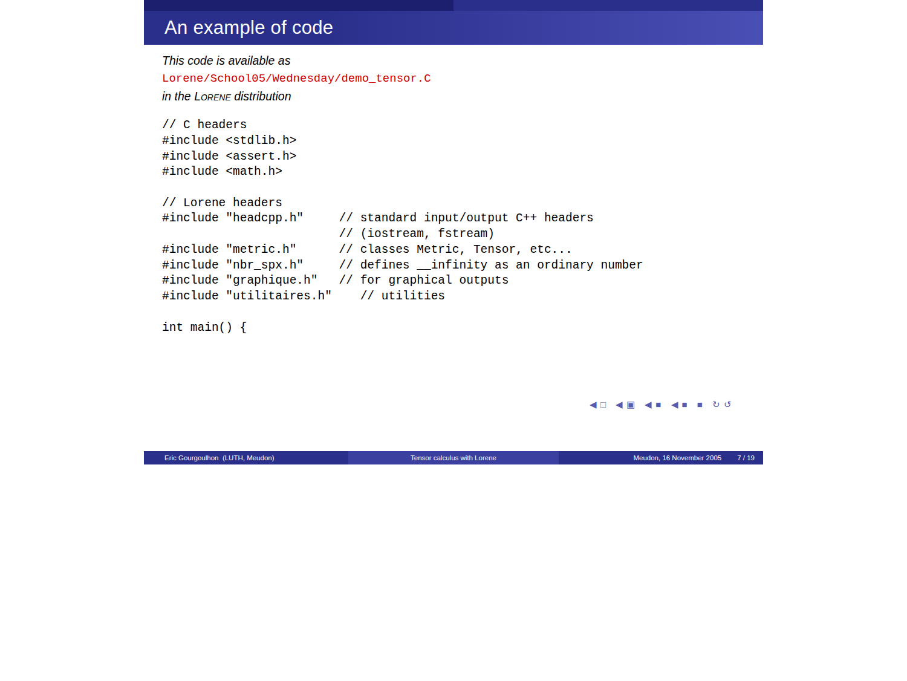An example of code
This code is available as
Lorene/School05/Wednesday/demo_tensor.C
in the Lorene distribution
// C headers
#include <stdlib.h>
#include <assert.h>
#include <math.h>

// Lorene headers
#include "headcpp.h"     // standard input/output C++ headers
                         // (iostream, fstream)
#include "metric.h"      // classes Metric, Tensor, etc...
#include "nbr_spx.h"     // defines __infinity as an ordinary number
#include "graphique.h"   // for graphical outputs
#include "utilitaires.h"    // utilities

int main() {
◀□ ◀▣ ◀■ ◀■ ■ ↻↺
Eric Gourgoulhon (LUTH, Meudon)
Tensor calculus with Lorene
Meudon, 16 November 20057 / 19